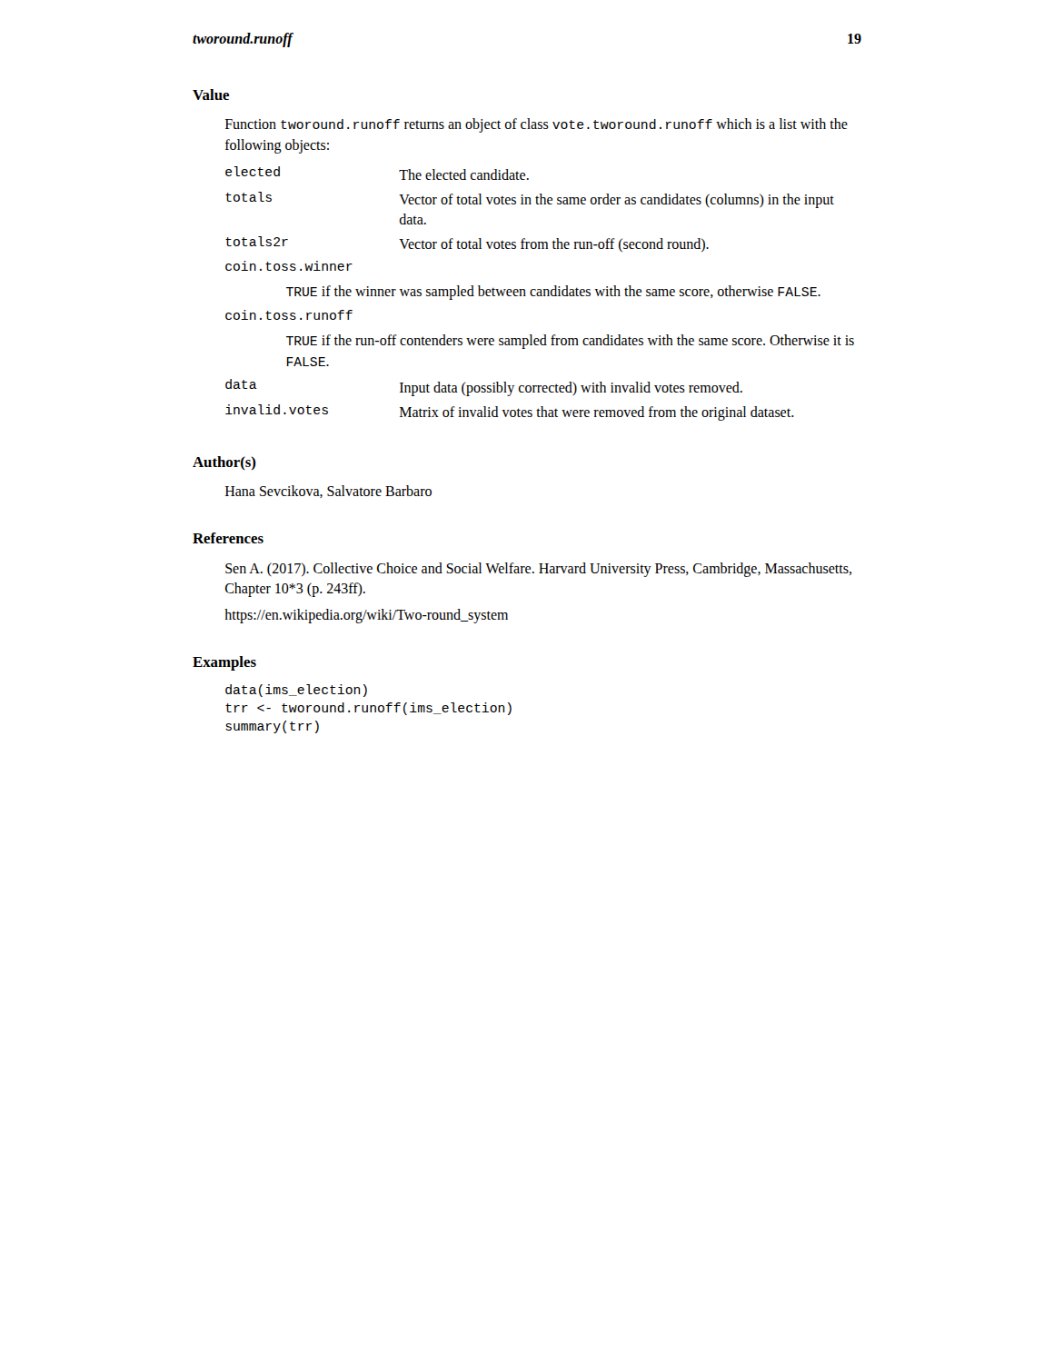tworound.runoff 19
Value
Function tworound.runoff returns an object of class vote.tworound.runoff which is a list with the following objects:
elected
The elected candidate.
totals
Vector of total votes in the same order as candidates (columns) in the input data.
totals2r
Vector of total votes from the run-off (second round).
coin.toss.winner
TRUE if the winner was sampled between candidates with the same score, otherwise FALSE.
coin.toss.runoff
TRUE if the run-off contenders were sampled from candidates with the same score. Otherwise it is FALSE.
data
Input data (possibly corrected) with invalid votes removed.
invalid.votes
Matrix of invalid votes that were removed from the original dataset.
Author(s)
Hana Sevcikova, Salvatore Barbaro
References
Sen A. (2017). Collective Choice and Social Welfare. Harvard University Press, Cambridge, Massachusetts, Chapter 10*3 (p. 243ff).
https://en.wikipedia.org/wiki/Two-round_system
Examples
data(ims_election)
trr <- tworound.runoff(ims_election)
summary(trr)